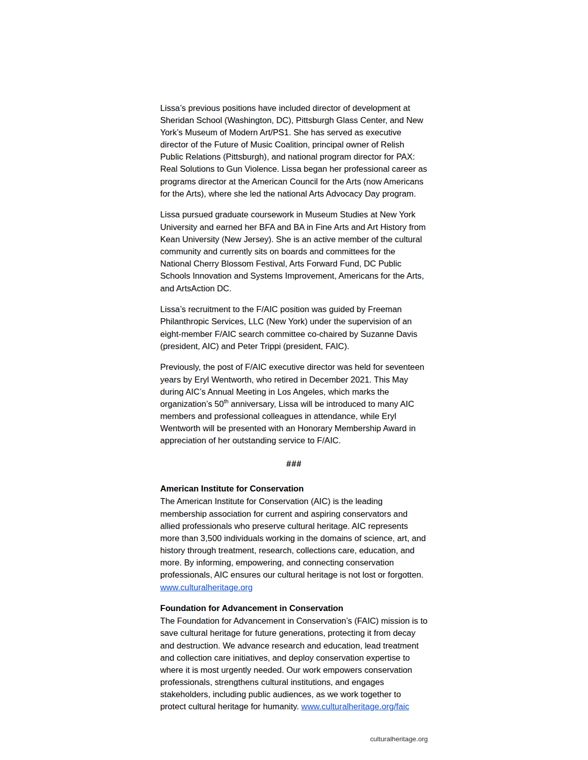Lissa’s previous positions have included director of development at Sheridan School (Washington, DC), Pittsburgh Glass Center, and New York’s Museum of Modern Art/PS1. She has served as executive director of the Future of Music Coalition, principal owner of Relish Public Relations (Pittsburgh), and national program director for PAX: Real Solutions to Gun Violence. Lissa began her professional career as programs director at the American Council for the Arts (now Americans for the Arts), where she led the national Arts Advocacy Day program.
Lissa pursued graduate coursework in Museum Studies at New York University and earned her BFA and BA in Fine Arts and Art History from Kean University (New Jersey). She is an active member of the cultural community and currently sits on boards and committees for the National Cherry Blossom Festival, Arts Forward Fund, DC Public Schools Innovation and Systems Improvement, Americans for the Arts, and ArtsAction DC.
Lissa’s recruitment to the F/AIC position was guided by Freeman Philanthropic Services, LLC (New York) under the supervision of an eight-member F/AIC search committee co-chaired by Suzanne Davis (president, AIC) and Peter Trippi (president, FAIC).
Previously, the post of F/AIC executive director was held for seventeen years by Eryl Wentworth, who retired in December 2021. This May during AIC’s Annual Meeting in Los Angeles, which marks the organization’s 50th anniversary, Lissa will be introduced to many AIC members and professional colleagues in attendance, while Eryl Wentworth will be presented with an Honorary Membership Award in appreciation of her outstanding service to F/AIC.
###
American Institute for Conservation
The American Institute for Conservation (AIC) is the leading membership association for current and aspiring conservators and allied professionals who preserve cultural heritage. AIC represents more than 3,500 individuals working in the domains of science, art, and history through treatment, research, collections care, education, and more. By informing, empowering, and connecting conservation professionals, AIC ensures our cultural heritage is not lost or forgotten. www.culturalheritage.org
Foundation for Advancement in Conservation
The Foundation for Advancement in Conservation’s (FAIC) mission is to save cultural heritage for future generations, protecting it from decay and destruction. We advance research and education, lead treatment and collection care initiatives, and deploy conservation expertise to where it is most urgently needed. Our work empowers conservation professionals, strengthens cultural institutions, and engages stakeholders, including public audiences, as we work together to protect cultural heritage for humanity. www.culturalheritage.org/faic
culturalheritage.org